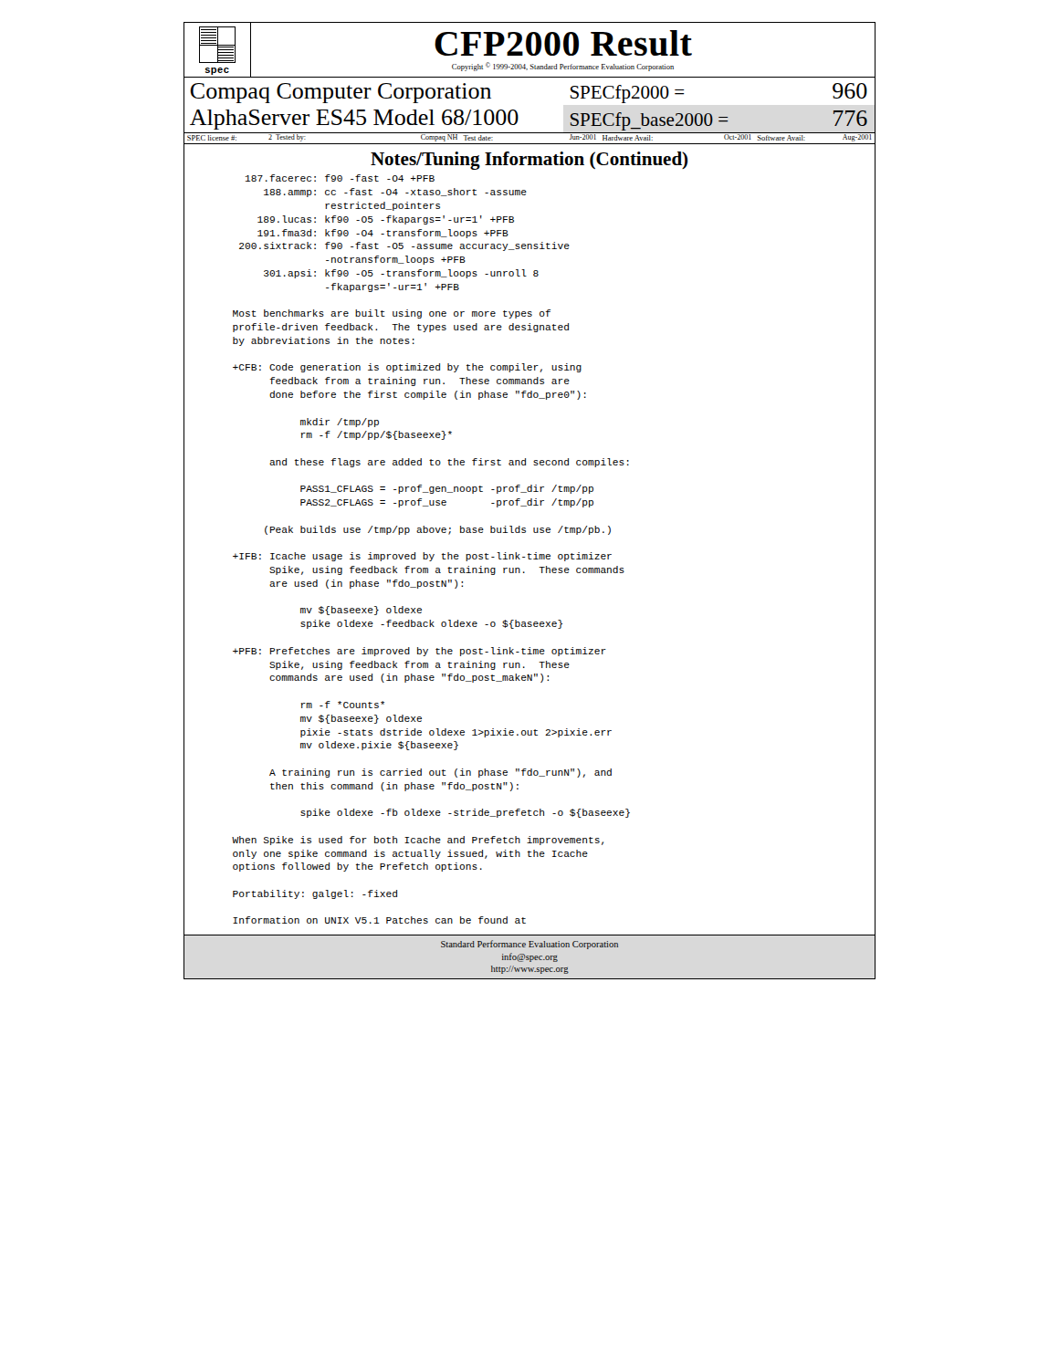spec
CFP2000 Result
Copyright © 1999-2004, Standard Performance Evaluation Corporation
Compaq Computer Corporation
AlphaServer ES45 Model 68/1000
SPECfp2000 =
960
SPECfp_base2000 =
776
SPEC license #:
2 Tested by:
Compaq NH
Test date:
Jun-2001
Hardware Avail:
Oct-2001
Software Avail:
Aug-2001
Notes/Tuning Information (Continued)
  187.facerec: f90 -fast -O4 +PFB
     188.ammp: cc -fast -O4 -xtaso_short -assume
               restricted_pointers
    189.lucas: kf90 -O5 -fkapargs='-ur=1' +PFB
    191.fma3d: kf90 -O4 -transform_loops +PFB
 200.sixtrack: f90 -fast -O5 -assume accuracy_sensitive
               -notransform_loops +PFB
     301.apsi: kf90 -O5 -transform_loops -unroll 8
               -fkapargs='-ur=1' +PFB

Most benchmarks are built using one or more types of
profile-driven feedback.  The types used are designated
by abbreviations in the notes:

+CFB: Code generation is optimized by the compiler, using
      feedback from a training run.  These commands are
      done before the first compile (in phase "fdo_pre0"):

           mkdir /tmp/pp
           rm -f /tmp/pp/${baseexe}*

      and these flags are added to the first and second compiles:

           PASS1_CFLAGS = -prof_gen_noopt -prof_dir /tmp/pp
           PASS2_CFLAGS = -prof_use       -prof_dir /tmp/pp

     (Peak builds use /tmp/pp above; base builds use /tmp/pb.)

+IFB: Icache usage is improved by the post-link-time optimizer
      Spike, using feedback from a training run.  These commands
      are used (in phase "fdo_postN"):

           mv ${baseexe} oldexe
           spike oldexe -feedback oldexe -o ${baseexe}

+PFB: Prefetches are improved by the post-link-time optimizer
      Spike, using feedback from a training run.  These
      commands are used (in phase "fdo_post_makeN"):

           rm -f *Counts*
           mv ${baseexe} oldexe
           pixie -stats dstride oldexe 1>pixie.out 2>pixie.err
           mv oldexe.pixie ${baseexe}

      A training run is carried out (in phase "fdo_runN"), and
      then this command (in phase "fdo_postN"):

           spike oldexe -fb oldexe -stride_prefetch -o ${baseexe}

When Spike is used for both Icache and Prefetch improvements,
only one spike command is actually issued, with the Icache
options followed by the Prefetch options.

Portability: galgel: -fixed

Information on UNIX V5.1 Patches can be found at
Standard Performance Evaluation Corporation
info@spec.org
http://www.spec.org